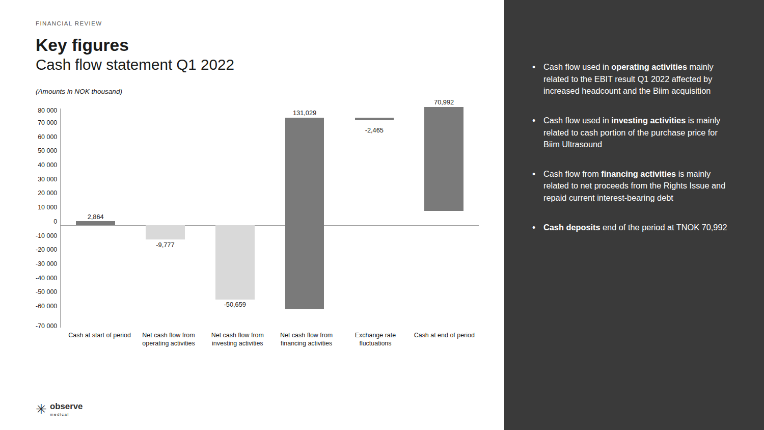Financial review
Key figures
Cash flow statement Q1 2022
(Amounts in NOK thousand)
80 000 70 000 60 000 50 000 40 000 30 000 20 000 10 000 0 -10 000 -20 000 -30 000 -40 000 -50 000 -60 000 -70 000
2,864
-9,777
-50,659
131,029
-2,465
70,992
Cash at start of period
Net cash flow from operating activities
Net cash flow from investing activities
Net cash flow from financing activities
Exchange rate fluctuations
Cash at end of period
✳ observe medical
Cash flow used in operating activities mainly related to the EBIT result Q1 2022 affected by increased headcount and the Biim acquisition
Cash flow used in investing activities is mainly related to cash portion of the purchase price for Biim Ultrasound
Cash flow from financing activities is mainly related to net proceeds from the Rights Issue and repaid current interest-bearing debt
Cash deposits end of the period at TNOK 70,992